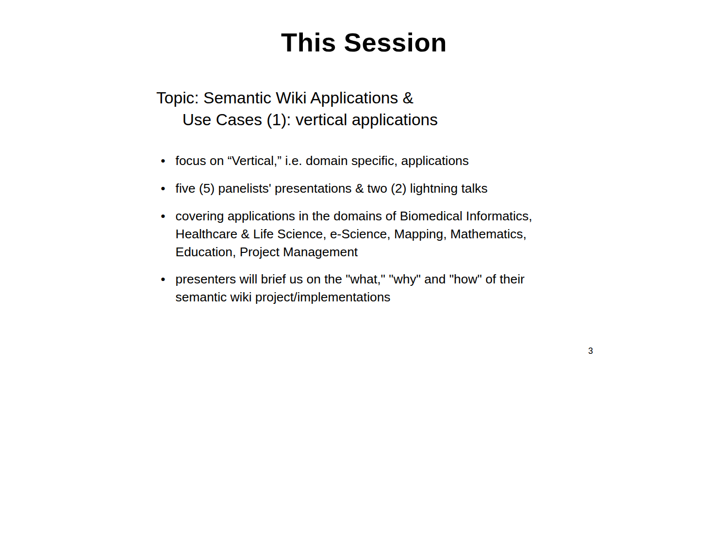This Session
Topic: Semantic Wiki Applications & Use Cases (1): vertical applications
focus on “Vertical,” i.e. domain specific, applications
five (5) panelists' presentations & two (2) lightning talks
covering applications in the domains of Biomedical Informatics, Healthcare & Life Science, e-Science, Mapping, Mathematics, Education, Project Management
presenters will brief us on the "what," "why" and "how" of their semantic wiki project/implementations
3